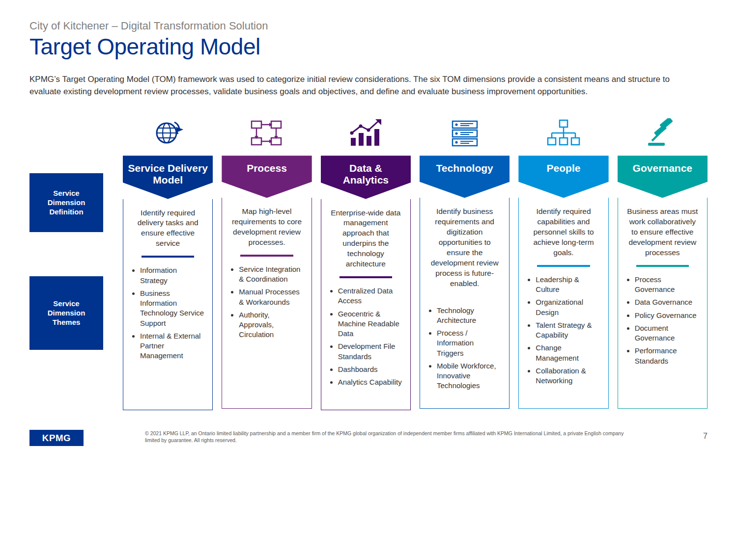City of Kitchener – Digital Transformation Solution
Target Operating Model
KPMG’s Target Operating Model (TOM) framework was used to categorize initial review considerations. The six TOM dimensions provide a consistent means and structure to evaluate existing development review processes, validate business goals and objectives, and define and evaluate business improvement opportunities.
Service
Dimension
Definition
Service
Dimension
Themes
Service Delivery
Model
Identify required delivery tasks and ensure effective service
Information Strategy
Business Information Technology Service Support
Internal & External Partner Management
Process
Map high-level requirements to core development review processes.
Service Integration & Coordination
Manual Processes & Workarounds
Authority, Approvals, Circulation
Data &
Analytics
Enterprise-wide data management approach that underpins the technology architecture
Centralized Data Access
Geocentric & Machine Readable Data
Development File Standards
Dashboards
Analytics Capability
Technology
Identify business requirements and digitization opportunities to ensure the development review process is future-enabled.
Technology Architecture
Process / Information Triggers
Mobile Workforce, Innovative Technologies
People
Identify required capabilities and personnel skills to achieve long-term goals.
Leadership & Culture
Organizational Design
Talent Strategy & Capability
Change Management
Collaboration & Networking
Governance
Business areas must work collaboratively to ensure effective development review processes
Process Governance
Data Governance
Policy Governance
Document Governance
Performance Standards
KPMG
© 2021 KPMG LLP, an Ontario limited liability partnership and a member firm of the KPMG global organization of independent member firms affiliated with KPMG International Limited, a private English company limited by guarantee. All rights reserved.
7